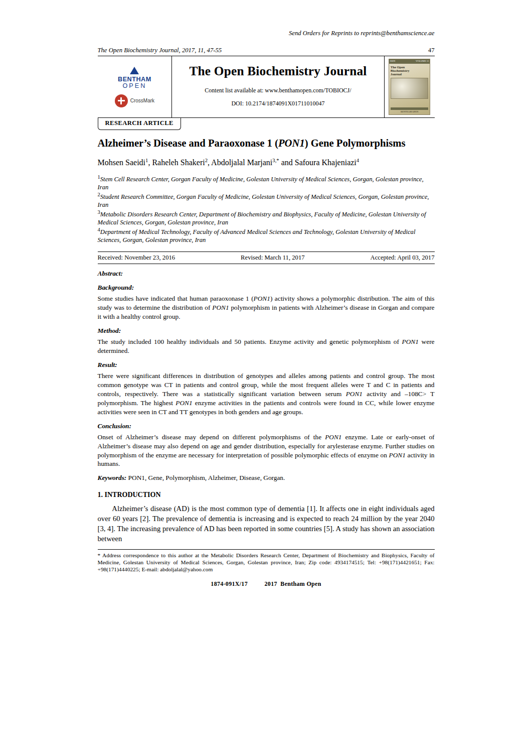Send Orders for Reprints to reprints@benthamscience.ae
The Open Biochemistry Journal, 2017, 11, 47-55 47
BENTHAM OPEN
CrossMark
The Open Biochemistry Journal
Content list available at: www.benthamopen.com/TOBIOCJ/
DOI: 10.2174/1874091X01711010047
ISSN VOLUME 11
The Open
Biochemistry
Journal
BENTHAM OPEN
RESEARCH ARTICLE
Alzheimer’s Disease and Paraoxonase 1 (PON1) Gene Polymorphisms
Mohsen Saeidi1, Raheleh Shakeri2, Abdoljalal Marjani3,* and Safoura Khajeniazi4
1Stem Cell Research Center, Gorgan Faculty of Medicine, Golestan University of Medical Sciences, Gorgan, Golestan province, Iran
2Student Research Committee, Gorgan Faculty of Medicine, Golestan University of Medical Sciences, Gorgan, Golestan province, Iran
3Metabolic Disorders Research Center, Department of Biochemistry and Biophysics, Faculty of Medicine, Golestan University of Medical Sciences, Gorgan, Golestan province, Iran
4Department of Medical Technology, Faculty of Advanced Medical Sciences and Technology, Golestan University of Medical Sciences, Gorgan, Golestan province, Iran
Received: November 23, 2016 Revised: March 11, 2017 Accepted: April 03, 2017
Abstract:
Background:
Some studies have indicated that human paraoxonase 1 (PON1) activity shows a polymorphic distribution. The aim of this study was to determine the distribution of PON1 polymorphism in patients with Alzheimer’s disease in Gorgan and compare it with a healthy control group.
Method:
The study included 100 healthy individuals and 50 patients. Enzyme activity and genetic polymorphism of PON1 were determined.
Result:
There were significant differences in distribution of genotypes and alleles among patients and control group. The most common genotype was CT in patients and control group, while the most frequent alleles were T and C in patients and controls, respectively. There was a statistically significant variation between serum PON1 activity and –108C> T polymorphism. The highest PON1 enzyme activities in the patients and controls were found in CC, while lower enzyme activities were seen in CT and TT genotypes in both genders and age groups.
Conclusion:
Onset of Alzheimer’s disease may depend on different polymorphisms of the PON1 enzyme. Late or early-onset of Alzheimer’s disease may also depend on age and gender distribution, especially for arylesterase enzyme. Further studies on polymorphism of the enzyme are necessary for interpretation of possible polymorphic effects of enzyme on PON1 activity in humans.
Keywords: PON1, Gene, Polymorphism, Alzheimer, Disease, Gorgan.
1. INTRODUCTION
Alzheimer’s disease (AD) is the most common type of dementia [1]. It affects one in eight individuals aged over 60 years [2]. The prevalence of dementia is increasing and is expected to reach 24 million by the year 2040 [3, 4]. The increasing prevalence of AD has been reported in some countries [5]. A study has shown an association between
* Address correspondence to this author at the Metabolic Disorders Research Center, Department of Biochemistry and Biophysics, Faculty of Medicine, Golestan University of Medical Sciences, Gorgan, Golestan province, Iran; Zip code: 4934174515; Tel: +98(171)4421651; Fax: +98(171)4440225; E-mail: abdoljalal@yahoo.com
1874-091X/17 2017 Bentham Open